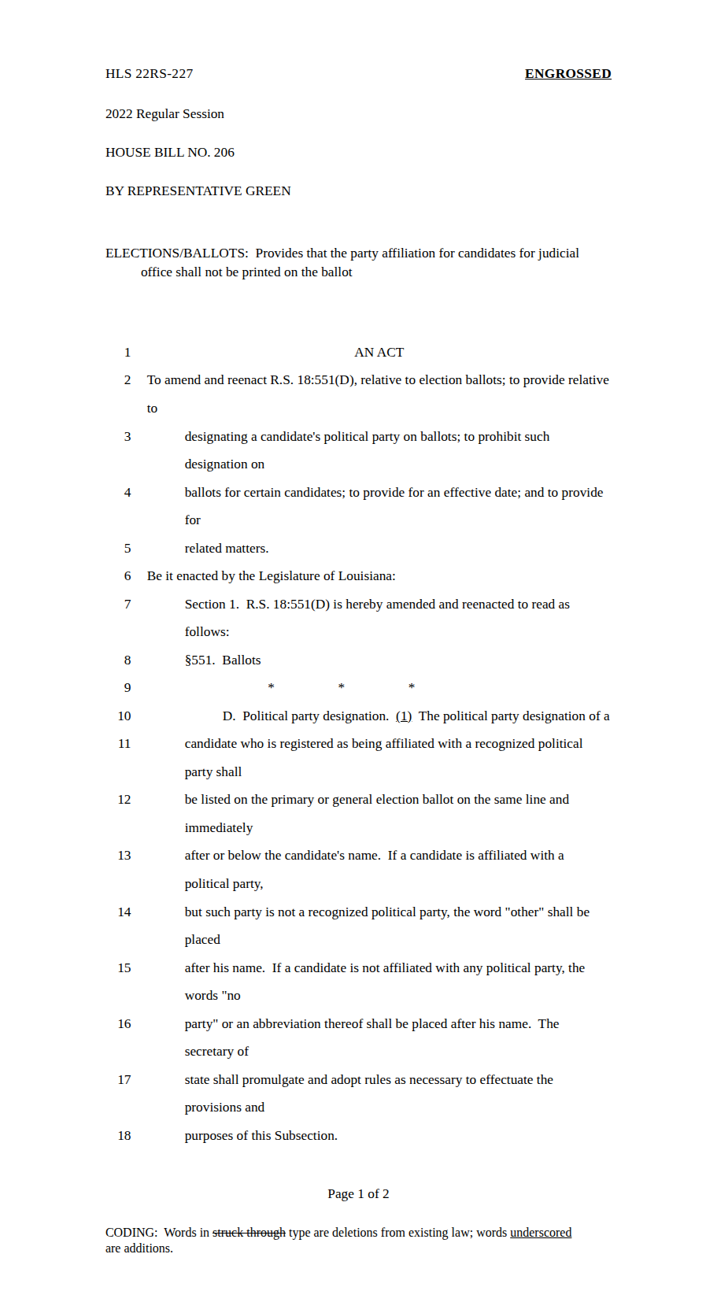HLS 22RS-227
ENGROSSED
2022 Regular Session
HOUSE BILL NO. 206
BY REPRESENTATIVE GREEN
ELECTIONS/BALLOTS: Provides that the party affiliation for candidates for judicial office shall not be printed on the ballot
AN ACT
To amend and reenact R.S. 18:551(D), relative to election ballots; to provide relative to
designating a candidate's political party on ballots; to prohibit such designation on
ballots for certain candidates; to provide for an effective date; and to provide for
related matters.
Be it enacted by the Legislature of Louisiana:
Section 1. R.S. 18:551(D) is hereby amended and reenacted to read as follows:
§551. Ballots
* * *
D. Political party designation. (1) The political party designation of a
candidate who is registered as being affiliated with a recognized political party shall
be listed on the primary or general election ballot on the same line and immediately
after or below the candidate's name. If a candidate is affiliated with a political party,
but such party is not a recognized political party, the word "other" shall be placed
after his name. If a candidate is not affiliated with any political party, the words "no
party" or an abbreviation thereof shall be placed after his name. The secretary of
state shall promulgate and adopt rules as necessary to effectuate the provisions and
purposes of this Subsection.
Page 1 of 2
CODING: Words in struck through type are deletions from existing law; words underscored
are additions.